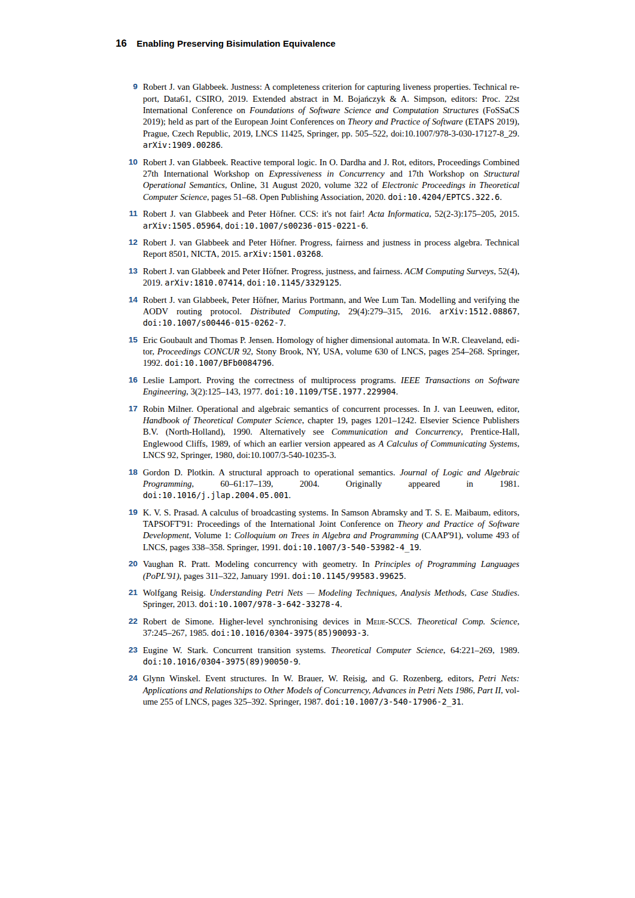16 Enabling Preserving Bisimulation Equivalence
9 Robert J. van Glabbeek. Justness: A completeness criterion for capturing liveness properties. Technical report, Data61, CSIRO, 2019. Extended abstract in M. Bojańczyk & A. Simpson, editors: Proc. 22st International Conference on Foundations of Software Science and Computation Structures (FoSSaCS 2019); held as part of the European Joint Conferences on Theory and Practice of Software (ETAPS 2019), Prague, Czech Republic, 2019, LNCS 11425, Springer, pp. 505–522, doi:10.1007/978-3-030-17127-8_29. arXiv:1909.00286.
10 Robert J. van Glabbeek. Reactive temporal logic. In O. Dardha and J. Rot, editors, Proceedings Combined 27th International Workshop on Expressiveness in Concurrency and 17th Workshop on Structural Operational Semantics, Online, 31 August 2020, volume 322 of Electronic Proceedings in Theoretical Computer Science, pages 51–68. Open Publishing Association, 2020. doi:10.4204/EPTCS.322.6.
11 Robert J. van Glabbeek and Peter Höfner. CCS: it's not fair! Acta Informatica, 52(2-3):175–205, 2015. arXiv:1505.05964, doi:10.1007/s00236-015-0221-6.
12 Robert J. van Glabbeek and Peter Höfner. Progress, fairness and justness in process algebra. Technical Report 8501, NICTA, 2015. arXiv:1501.03268.
13 Robert J. van Glabbeek and Peter Höfner. Progress, justness, and fairness. ACM Computing Surveys, 52(4), 2019. arXiv:1810.07414, doi:10.1145/3329125.
14 Robert J. van Glabbeek, Peter Höfner, Marius Portmann, and Wee Lum Tan. Modelling and verifying the AODV routing protocol. Distributed Computing, 29(4):279–315, 2016. arXiv:1512.08867, doi:10.1007/s00446-015-0262-7.
15 Eric Goubault and Thomas P. Jensen. Homology of higher dimensional automata. In W.R. Cleaveland, editor, Proceedings CONCUR 92, Stony Brook, NY, USA, volume 630 of LNCS, pages 254–268. Springer, 1992. doi:10.1007/BFb0084796.
16 Leslie Lamport. Proving the correctness of multiprocess programs. IEEE Transactions on Software Engineering, 3(2):125–143, 1977. doi:10.1109/TSE.1977.229904.
17 Robin Milner. Operational and algebraic semantics of concurrent processes. In J. van Leeuwen, editor, Handbook of Theoretical Computer Science, chapter 19, pages 1201–1242. Elsevier Science Publishers B.V. (North-Holland), 1990. Alternatively see Communication and Concurrency, Prentice-Hall, Englewood Cliffs, 1989, of which an earlier version appeared as A Calculus of Communicating Systems, LNCS 92, Springer, 1980, doi:10.1007/3-540-10235-3.
18 Gordon D. Plotkin. A structural approach to operational semantics. Journal of Logic and Algebraic Programming, 60–61:17–139, 2004. Originally appeared in 1981. doi:10.1016/j.jlap.2004.05.001.
19 K. V. S. Prasad. A calculus of broadcasting systems. In Samson Abramsky and T. S. E. Maibaum, editors, TAPSOFT'91: Proceedings of the International Joint Conference on Theory and Practice of Software Development, Volume 1: Colloquium on Trees in Algebra and Programming (CAAP'91), volume 493 of LNCS, pages 338–358. Springer, 1991. doi:10.1007/3-540-53982-4_19.
20 Vaughan R. Pratt. Modeling concurrency with geometry. In Principles of Programming Languages (PoPL'91), pages 311–322, January 1991. doi:10.1145/99583.99625.
21 Wolfgang Reisig. Understanding Petri Nets — Modeling Techniques, Analysis Methods, Case Studies. Springer, 2013. doi:10.1007/978-3-642-33278-4.
22 Robert de Simone. Higher-level synchronising devices in Meije-SCCS. Theoretical Comp. Science, 37:245–267, 1985. doi:10.1016/0304-3975(85)90093-3.
23 Eugine W. Stark. Concurrent transition systems. Theoretical Computer Science, 64:221–269, 1989. doi:10.1016/0304-3975(89)90050-9.
24 Glynn Winskel. Event structures. In W. Brauer, W. Reisig, and G. Rozenberg, editors, Petri Nets: Applications and Relationships to Other Models of Concurrency, Advances in Petri Nets 1986, Part II, volume 255 of LNCS, pages 325–392. Springer, 1987. doi:10.1007/3-540-17906-2_31.